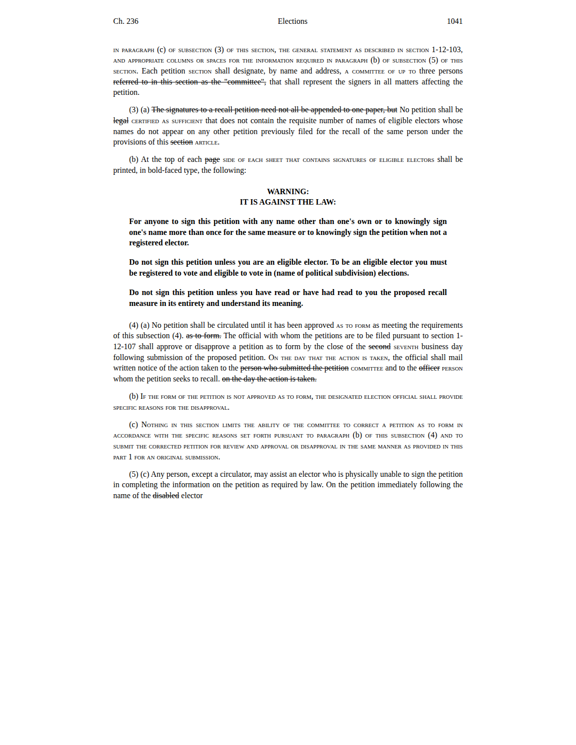Ch. 236 Elections 1041
in paragraph (c) of subsection (3) of this section, the general statement as described in section 1-12-103, and appropriate columns or spaces for the information required in paragraph (b) of subsection (5) of this section. Each petition section shall designate, by name and address, a committee of up to three persons referred to in this section as the "committee", that shall represent the signers in all matters affecting the petition.
(3) (a) The signatures to a recall petition need not all be appended to one paper, but No petition shall be legal certified as sufficient that does not contain the requisite number of names of eligible electors whose names do not appear on any other petition previously filed for the recall of the same person under the provisions of this section article.
(b) At the top of each page side of each sheet that contains signatures of eligible electors shall be printed, in bold-faced type, the following:
WARNING:
IT IS AGAINST THE LAW:
For anyone to sign this petition with any name other than one's own or to knowingly sign one's name more than once for the same measure or to knowingly sign the petition when not a registered elector.
Do not sign this petition unless you are an eligible elector. To be an eligible elector you must be registered to vote and eligible to vote in (name of political subdivision) elections.
Do not sign this petition unless you have read or have had read to you the proposed recall measure in its entirety and understand its meaning.
(4) (a) No petition shall be circulated until it has been approved as to form as meeting the requirements of this subsection (4). as to form. The official with whom the petitions are to be filed pursuant to section 1-12-107 shall approve or disapprove a petition as to form by the close of the second seventh business day following submission of the proposed petition. On the day that the action is taken, the official shall mail written notice of the action taken to the person who submitted the petition committee and to the officer person whom the petition seeks to recall. on the day the action is taken.
(b) If the form of the petition is not approved as to form, the designated election official shall provide specific reasons for the disapproval.
(c) Nothing in this section limits the ability of the committee to correct a petition as to form in accordance with the specific reasons set forth pursuant to paragraph (b) of this subsection (4) and to submit the corrected petition for review and approval or disapproval in the same manner as provided in this part 1 for an original submission.
(5) (c) Any person, except a circulator, may assist an elector who is physically unable to sign the petition in completing the information on the petition as required by law. On the petition immediately following the name of the disabled elector